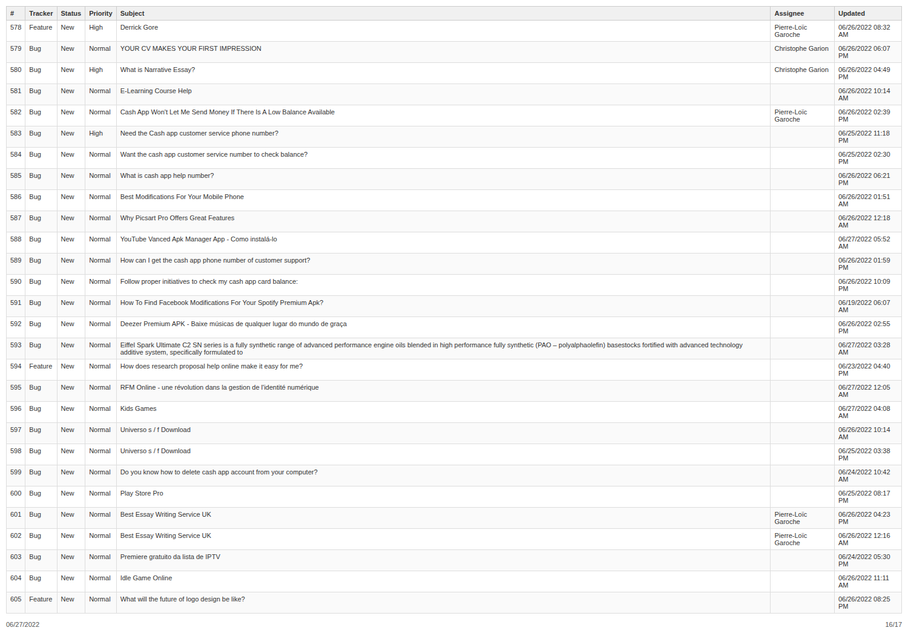| # | Tracker | Status | Priority | Subject | Assignee | Updated |
| --- | --- | --- | --- | --- | --- | --- |
| 578 | Feature | New | High | Derrick Gore | Pierre-Loïc Garoche | 06/26/2022 08:32 AM |
| 579 | Bug | New | Normal | YOUR CV MAKES YOUR FIRST IMPRESSION | Christophe Garion | 06/26/2022 06:07 PM |
| 580 | Bug | New | High | What is Narrative Essay? | Christophe Garion | 06/26/2022 04:49 PM |
| 581 | Bug | New | Normal | E-Learning Course Help | | 06/26/2022 10:14 AM |
| 582 | Bug | New | Normal | Cash App Won't Let Me Send Money If There Is A Low Balance Available | Pierre-Loïc Garoche | 06/26/2022 02:39 PM |
| 583 | Bug | New | High | Need the Cash app customer service phone number? | | 06/25/2022 11:18 PM |
| 584 | Bug | New | Normal | Want the cash app customer service number to check balance? | | 06/25/2022 02:30 PM |
| 585 | Bug | New | Normal | What is cash app help number? | | 06/26/2022 06:21 PM |
| 586 | Bug | New | Normal | Best Modifications For Your Mobile Phone | | 06/26/2022 01:51 AM |
| 587 | Bug | New | Normal | Why Picsart Pro Offers Great Features | | 06/26/2022 12:18 AM |
| 588 | Bug | New | Normal | YouTube Vanced Apk Manager App - Como instalá-lo | | 06/27/2022 05:52 AM |
| 589 | Bug | New | Normal | How can I get the cash app phone number of customer support? | | 06/26/2022 01:59 PM |
| 590 | Bug | New | Normal | Follow proper initiatives to check my cash app card balance: | | 06/26/2022 10:09 PM |
| 591 | Bug | New | Normal | How To Find Facebook Modifications For Your Spotify Premium Apk? | | 06/19/2022 06:07 AM |
| 592 | Bug | New | Normal | Deezer Premium APK - Baixe músicas de qualquer lugar do mundo de graça | | 06/26/2022 02:55 PM |
| 593 | Bug | New | Normal | Eiffel Spark Ultimate C2 SN series is a fully synthetic range of advanced performance engine oils blended in high performance fully synthetic (PAO – polyalphaolefin) basestocks fortified with advanced technology additive system, specifically formulated to | | 06/27/2022 03:28 AM |
| 594 | Feature | New | Normal | How does research proposal help online make it easy for me? | | 06/23/2022 04:40 PM |
| 595 | Bug | New | Normal | RFM Online - une révolution dans la gestion de l'identité numérique | | 06/27/2022 12:05 AM |
| 596 | Bug | New | Normal | Kids Games | | 06/27/2022 04:08 AM |
| 597 | Bug | New | Normal | Universo s / f Download | | 06/26/2022 10:14 AM |
| 598 | Bug | New | Normal | Universo s / f Download | | 06/25/2022 03:38 PM |
| 599 | Bug | New | Normal | Do you know how to delete cash app account from your computer? | | 06/24/2022 10:42 AM |
| 600 | Bug | New | Normal | Play Store Pro | | 06/25/2022 08:17 PM |
| 601 | Bug | New | Normal | Best Essay Writing Service UK | Pierre-Loïc Garoche | 06/26/2022 04:23 PM |
| 602 | Bug | New | Normal | Best Essay Writing Service UK | Pierre-Loïc Garoche | 06/26/2022 12:16 AM |
| 603 | Bug | New | Normal | Premiere gratuito da lista de IPTV | | 06/24/2022 05:30 PM |
| 604 | Bug | New | Normal | Idle Game Online | | 06/26/2022 11:11 AM |
| 605 | Feature | New | Normal | What will the future of logo design be like? | | 06/26/2022 08:25 PM |
06/27/2022 16/17